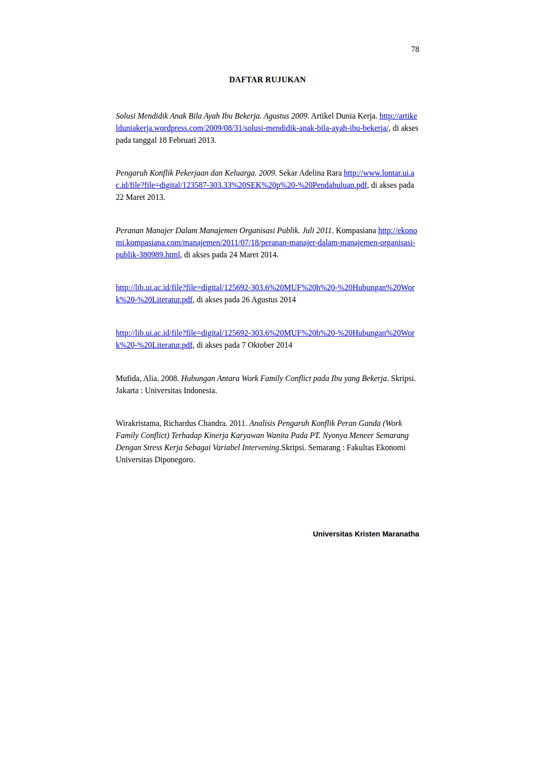78
DAFTAR RUJUKAN
Solusi Mendidik Anak Bila Ayah Ibu Bekerja. Agustus 2009. Artikel Dunia Kerja. http://artikelduniakerja.wordpress.com/2009/08/31/solusi-mendidik-anak-bila-ayah-ibu-bekerja/, di akses pada tanggal 18 Februari 2013.
Pengaruh Konflik Pekerjaan dan Keluarga. 2009. Sekar Adelina Rara http://www.lontar.ui.ac.id/file?file=digital/123587-303.33%20SEK%20p%20-%20Pendahuluan.pdf, di akses pada 22 Maret 2013.
Peranan Manajer Dalam Manajemen Organisasi Publik. Juli 2011. Kompasiana http://ekonomi.kompasiana.com/manajemen/2011/07/18/peranan-manajer-dalam-manajemen-organisasi-publik-380989.html, di akses pada 24 Maret 2014.
http://lib.ui.ac.id/file?file=digital/125692-303.6%20MUF%20h%20-%20Hubungan%20Work%20-%20Literatur.pdf, di akses pada 26 Agustus 2014
http://lib.ui.ac.id/file?file=digital/125692-303.6%20MUF%20h%20-%20Hubungan%20Work%20-%20Literatur.pdf, di akses pada 7 Oktober 2014
Mufida, Alia. 2008. Hubungan Antara Work Family Conflict pada Ibu yang Bekerja. Skripsi. Jakarta : Universitas Indonesia.
Wirakristama, Richardus Chandra. 2011. Analisis Pengaruh Konflik Peran Ganda (Work Family Conflict) Terhadap Kinerja Karyawan Wanita Pada PT. Nyonya Meneer Semarang Dengan Stress Kerja Sebagai Variabel Intervening.Skripsi. Semarang : Fakultas Ekonomi Universitas Diponegoro.
Universitas Kristen Maranatha